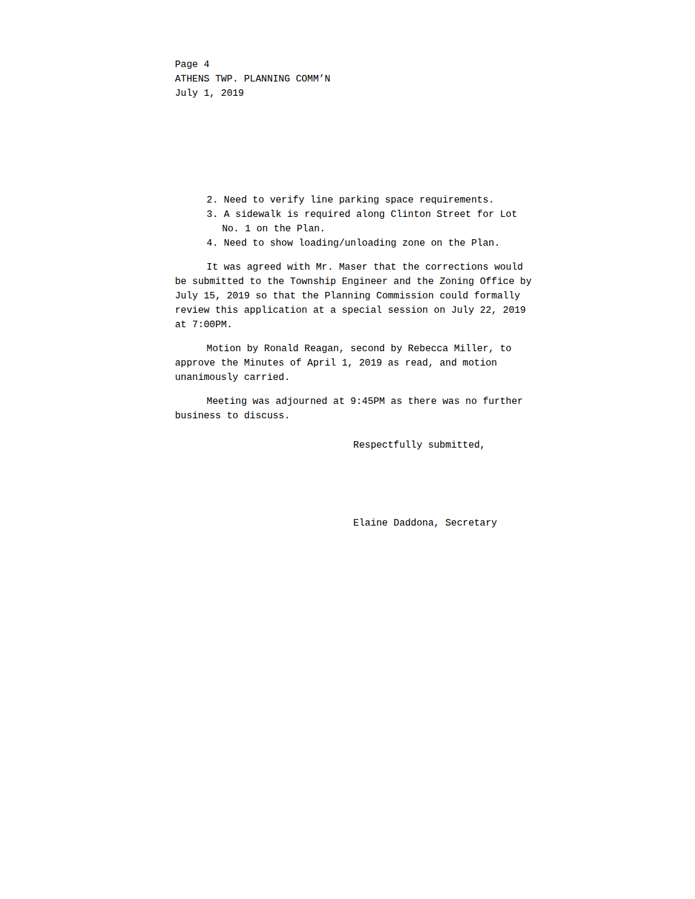Page 4 ATHENS TWP. PLANNING COMM’N July 1, 2019
2. Need to verify line parking space requirements.
3. A sidewalk is required along Clinton Street for Lot No. 1 on the Plan.
4. Need to show loading/unloading zone on the Plan.
It was agreed with Mr. Maser that the corrections would be submitted to the Township Engineer and the Zoning Office by July 15, 2019 so that the Planning Commission could formally review this application at a special session on July 22, 2019 at 7:00PM.
Motion by Ronald Reagan, second by Rebecca Miller, to approve the Minutes of April 1, 2019 as read, and motion unanimously carried.
Meeting was adjourned at 9:45PM as there was no further business to discuss.
Respectfully submitted,
Elaine Daddona, Secretary